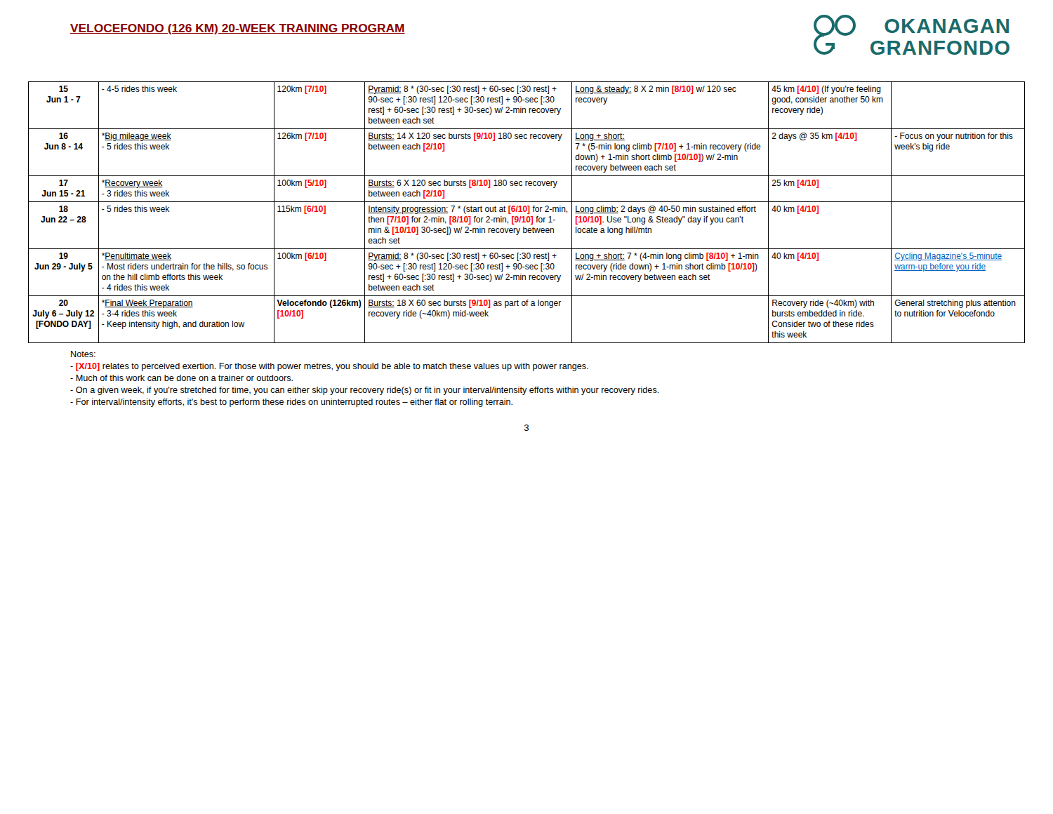VELOCEFONDO (126 KM) 20-WEEK TRAINING PROGRAM
OKANAGAN
GRANFONDO
| 15 Jun 1 - 7 | - 4-5 rides this week | 120km [7/10] | Pyramid: 8 * (30-sec [:30 rest] + 60-sec [:30 rest] + 90-sec + [:30 rest] 120-sec [:30 rest] + 90-sec [:30 rest] + 60-sec [:30 rest] + 30-sec) w/ 2-min recovery between each set | Long & steady: 8 X 2 min [8/10] w/ 120 sec recovery | 45 km [4/10] (If you're feeling good, consider another 50 km recovery ride) | |
| 16 Jun 8 - 14 | * Big mileage week - 5 rides this week | 126km [7/10] | Bursts: 14 X 120 sec bursts [9/10] 180 sec recovery between each [2/10] | Long + short: 7 * (5-min long climb [7/10] + 1-min recovery (ride down) + 1-min short climb [10/10] ) w/ 2-min recovery between each set | 2 days @ 35 km [4/10] | - Focus on your nutrition for this week's big ride |
| 17 Jun 15 - 21 | * Recovery week - 3 rides this week | 100km [5/10] | Bursts: 6 X 120 sec bursts [8/10] 180 sec recovery between each [2/10] | | 25 km [4/10] | |
| 18 Jun 22 – 28 | - 5 rides this week | 115km [6/10] | Intensity progression: 7 * (start out at [6/10] for 2-min, then [7/10] for 2-min, [8/10] for 2-min, [9/10] for 1-min & [10/10] 30-sec]) w/ 2-min recovery between each set | Long climb: 2 days @ 40-50 min sustained effort [10/10] . Use "Long & Steady" day if you can't locate a long hill/mtn | 40 km [4/10] | |
| 19 Jun 29 - July 5 | * Penultimate week - Most riders undertrain for the hills, so focus on the hill climb efforts this week - 4 rides this week | 100km [6/10] | Pyramid: 8 * (30-sec [:30 rest] + 60-sec [:30 rest] + 90-sec + [:30 rest] 120-sec [:30 rest] + 90-sec [:30 rest] + 60-sec [:30 rest] + 30-sec) w/ 2-min recovery between each set | Long + short: 7 * (4-min long climb [8/10] + 1-min recovery (ride down) + 1-min short climb [10/10] ) w/ 2-min recovery between each set | 40 km [4/10] | Cycling Magazine's 5-minute warm-up before you ride |
| 20 July 6 – July 12 [FONDO DAY] | * Final Week Preparation - 3-4 rides this week - Keep intensity high, and duration low | Velocefondo (126km) [10/10] | Bursts: 18 X 60 sec bursts [9/10] as part of a longer recovery ride (~40km) mid-week | | Recovery ride (~40km) with bursts embedded in ride. Consider two of these rides this week | General stretching plus attention to nutrition for Velocefondo |
Notes:
- [X/10] relates to perceived exertion. For those with power metres, you should be able to match these values up with power ranges.
- Much of this work can be done on a trainer or outdoors.
- On a given week, if you're stretched for time, you can either skip your recovery ride(s) or fit in your interval/intensity efforts within your recovery rides.
- For interval/intensity efforts, it's best to perform these rides on uninterrupted routes – either flat or rolling terrain.
3